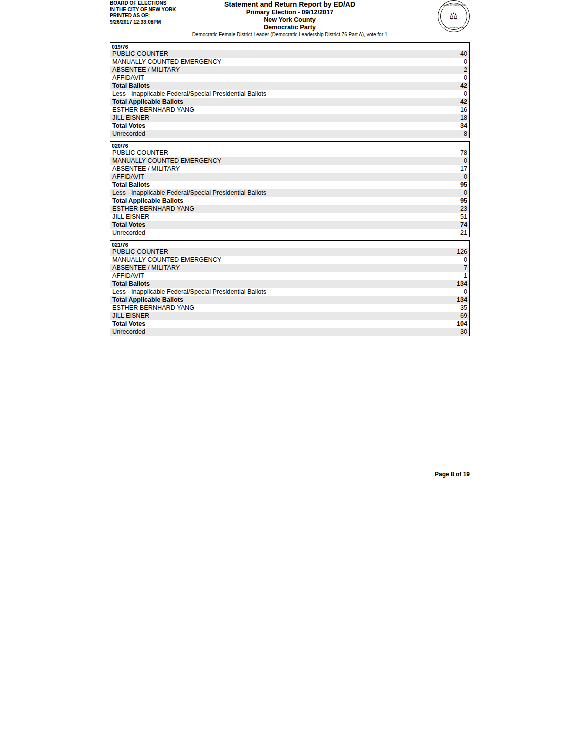BOARD OF ELECTIONS
IN THE CITY OF NEW YORK
PRINTED AS OF:
9/26/2017 12:33:08PM
Statement and Return Report by ED/AD
Primary Election - 09/12/2017
New York County
Democratic Party
Democratic Female District Leader (Democratic Leadership District 76 Part A), vote for 1
BOARD OF ELECTIONS
⚖
CITY OF NEW YORK
019/76
| PUBLIC COUNTER | 40 |
| MANUALLY COUNTED EMERGENCY | 0 |
| ABSENTEE / MILITARY | 2 |
| AFFIDAVIT | 0 |
| Total Ballots | 42 |
| Less - Inapplicable Federal/Special Presidential Ballots | 0 |
| Total Applicable Ballots | 42 |
| ESTHER BERNHARD YANG | 16 |
| JILL EISNER | 18 |
| Total Votes | 34 |
| Unrecorded | 8 |
020/76
| PUBLIC COUNTER | 78 |
| MANUALLY COUNTED EMERGENCY | 0 |
| ABSENTEE / MILITARY | 17 |
| AFFIDAVIT | 0 |
| Total Ballots | 95 |
| Less - Inapplicable Federal/Special Presidential Ballots | 0 |
| Total Applicable Ballots | 95 |
| ESTHER BERNHARD YANG | 23 |
| JILL EISNER | 51 |
| Total Votes | 74 |
| Unrecorded | 21 |
021/76
| PUBLIC COUNTER | 126 |
| MANUALLY COUNTED EMERGENCY | 0 |
| ABSENTEE / MILITARY | 7 |
| AFFIDAVIT | 1 |
| Total Ballots | 134 |
| Less - Inapplicable Federal/Special Presidential Ballots | 0 |
| Total Applicable Ballots | 134 |
| ESTHER BERNHARD YANG | 35 |
| JILL EISNER | 69 |
| Total Votes | 104 |
| Unrecorded | 30 |
Page 8 of 19